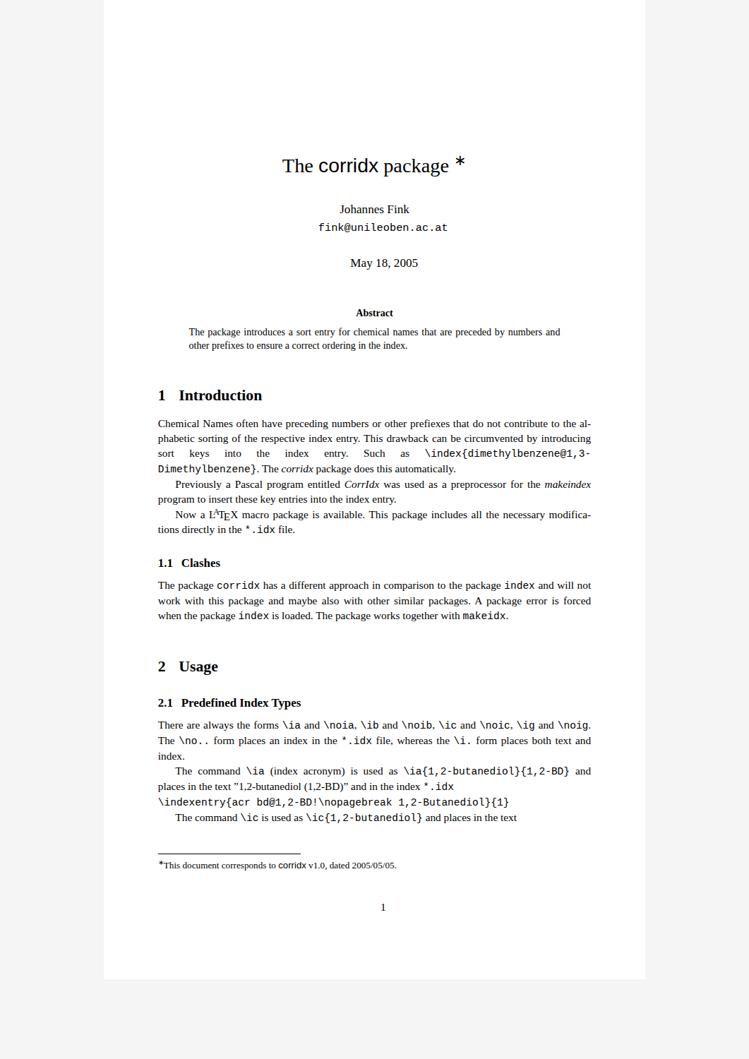The corridx package ∗
Johannes Fink
fink@unileoben.ac.at
May 18, 2005
Abstract
The package introduces a sort entry for chemical names that are preceded by numbers and other prefixes to ensure a correct ordering in the index.
1 Introduction
Chemical Names often have preceding numbers or other prefiexes that do not contribute to the alphabetic sorting of the respective index entry. This drawback can be circumvented by introducing sort keys into the index entry. Such as \index{dimethylbenzene@1,3-Dimethylbenzene}. The corridx package does this automatically.
Previously a Pascal program entitled CorrIdx was used as a preprocessor for the makeindex program to insert these key entries into the index entry.
Now a LATEX macro package is available. This package includes all the necessary modifications directly in the *.idx file.
1.1 Clashes
The package corridx has a different approach in comparison to the package index and will not work with this package and maybe also with other similar packages. A package error is forced when the package index is loaded. The package works together with makeidx.
2 Usage
2.1 Predefined Index Types
There are always the forms \ia and \noia, \ib and \noib, \ic and \noic, \ig and \noig. The \no.. form places an index in the *.idx file, whereas the \i. form places both text and index.
\ia
The command \ia (index acronym) is used as \ia{1,2-butanediol}{1,2-BD} and places in the text ”1,2-butanediol (1,2-BD)” and in the index *.idx
\indexentry{acr bd@1,2-BD!\nopagebreak 1,2-Butanediol}{1}
\ic
The command \ic is used as \ic{1,2-butanediol} and places in the text
∗This document corresponds to corridx v1.0, dated 2005/05/05.
1